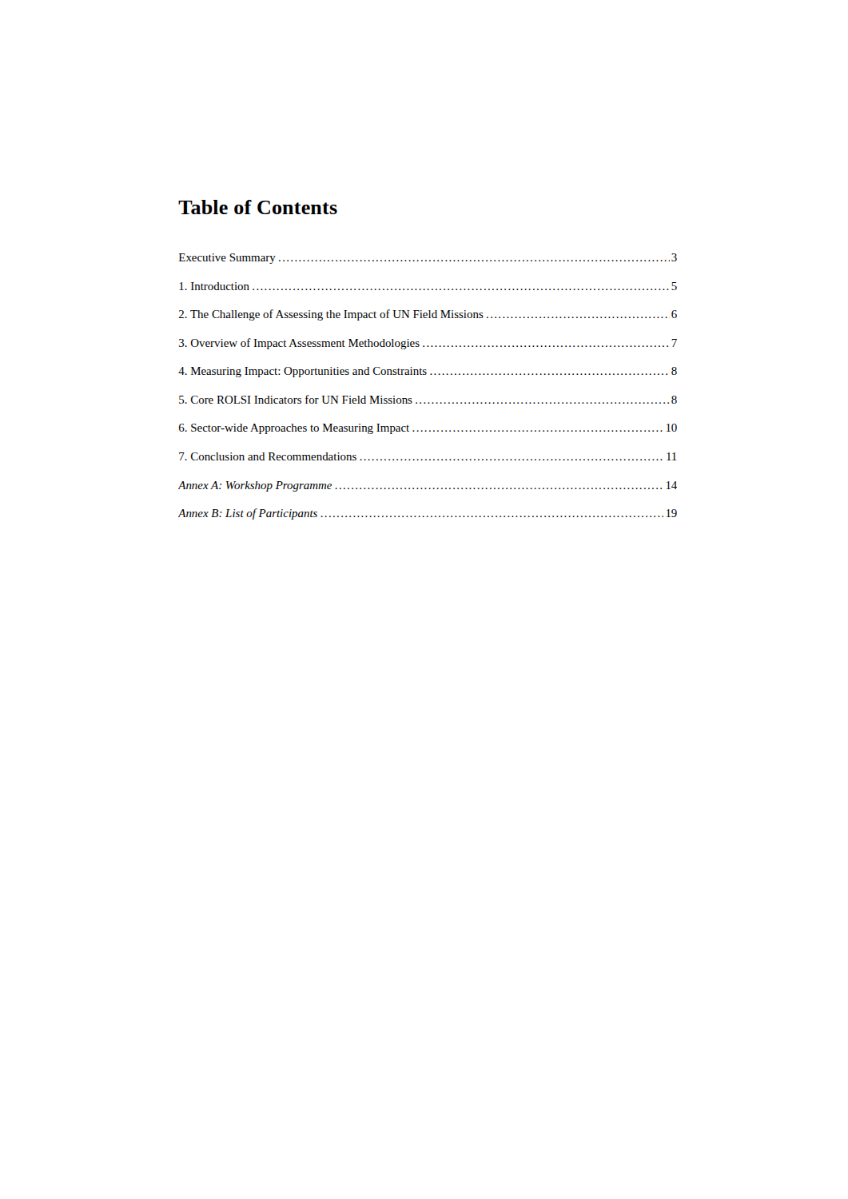Table of Contents
Executive Summary .................................................................................................................................................. 3
1. Introduction ............................................................................................................................................................. 5
2. The Challenge of Assessing the Impact of UN Field Missions .............................................................................. 6
3. Overview of Impact Assessment Methodologies ..................................................................................................... 7
4. Measuring Impact: Opportunities and Constraints ................................................................................................... 8
5. Core ROLSI Indicators for UN Field Missions ....................................................................................................... 8
6. Sector-wide Approaches to Measuring Impact ....................................................................................................... 10
7. Conclusion and Recommendations ......................................................................................................................... 11
Annex A: Workshop Programme ............................................................................................................................. 14
Annex B: List of Participants ..................................................................................................................................... 19